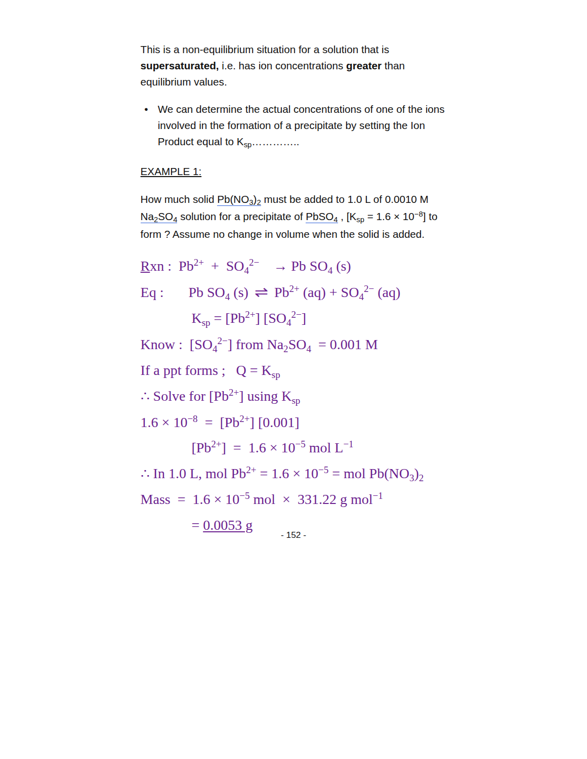This is a non-equilibrium situation for a solution that is supersaturated, i.e. has ion concentrations greater than equilibrium values.
•
We can determine the actual concentrations of one of the ions involved in the formation of a precipitate by setting the Ion Product equal to Ksp…………..
EXAMPLE 1:
How much solid Pb(NO3)2 must be added to 1.0 L of 0.0010 M Na2SO4 solution for a precipitate of PbSO4 , [Ksp = 1.6 × 10−8] to form ? Assume no change in volume when the solid is added.
Rxn : Pb2+ + SO42− → Pb SO4 (s)
Eq : Pb SO4 (s) ⇌ Pb2+ (aq) + SO42− (aq)
Ksp = [Pb2+] [SO42−]
Know : [SO42−] from Na2SO4 = 0.001 M
If a ppt forms ; Q = Ksp
∴ Solve for [Pb2+] using Ksp
1.6 × 10−8 = [Pb2+] [0.001]
[Pb2+] = 1.6 × 10−5 mol L−1
∴ In 1.0 L, mol Pb2+ = 1.6 × 10−5 = mol Pb(NO3)2
Mass = 1.6 × 10−5 mol × 331.22 g mol−1
= 0.0053 g
- 152 -